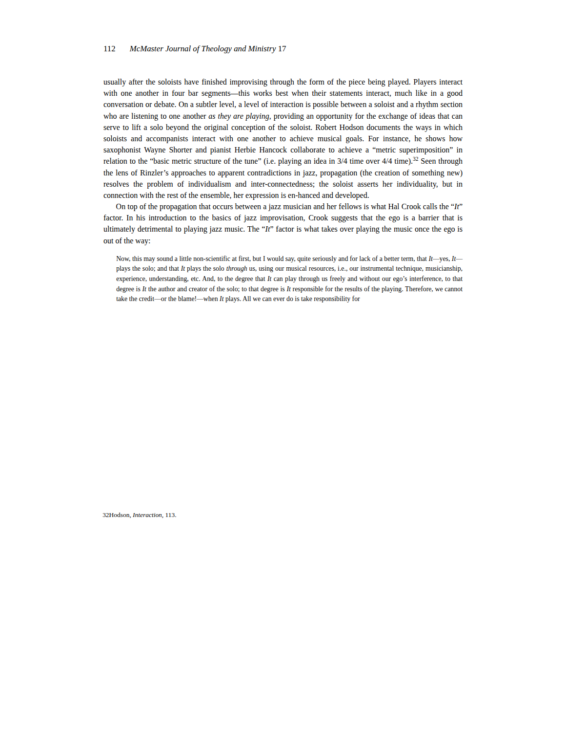112 McMaster Journal of Theology and Ministry 17
usually after the soloists have finished improvising through the form of the piece being played. Players interact with one another in four bar segments—this works best when their statements interact, much like in a good conversation or debate. On a subtler level, a level of interaction is possible between a soloist and a rhythm section who are listening to one another as they are playing, providing an opportunity for the exchange of ideas that can serve to lift a solo beyond the original conception of the soloist. Robert Hodson documents the ways in which soloists and accompanists interact with one another to achieve musical goals. For instance, he shows how saxophonist Wayne Shorter and pianist Herbie Hancock collaborate to achieve a “metric superimposition” in relation to the “basic metric structure of the tune” (i.e. playing an idea in 3/4 time over 4/4 time).32 Seen through the lens of Rinzler’s approaches to apparent contradictions in jazz, propagation (the creation of something new) resolves the problem of individualism and inter-connectedness; the soloist asserts her individuality, but in connection with the rest of the ensemble, her expression is en-hanced and developed.
On top of the propagation that occurs between a jazz musician and her fellows is what Hal Crook calls the “It” factor. In his introduction to the basics of jazz improvisation, Crook suggests that the ego is a barrier that is ultimately detrimental to playing jazz music. The “It” factor is what takes over playing the music once the ego is out of the way:
Now, this may sound a little non-scientific at first, but I would say, quite seriously and for lack of a better term, that It—yes, It—plays the solo; and that It plays the solo through us, using our musical resources, i.e., our instrumental technique, musicianship, experience, understanding, etc. And, to the degree that It can play through us freely and without our ego’s interference, to that degree is It the author and creator of the solo; to that degree is It responsible for the results of the playing. Therefore, we cannot take the credit—or the blame!—when It plays. All we can ever do is take responsibility for
32. Hodson, Interaction, 113.